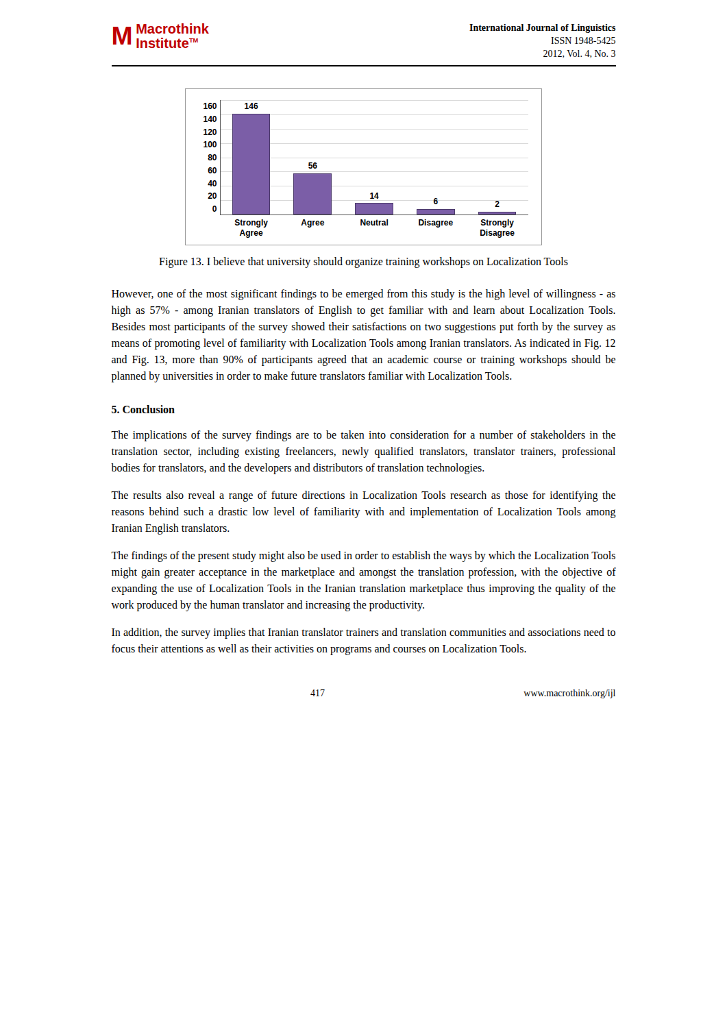M Macrothink
InstituteTM
International Journal of Linguistics
ISSN 1948-5425
2012, Vol. 4, No. 3
160 140 120 100 80 60 40 20 0
146
56
14
6
2
Strongly Agree Agree Neutral Disagree Strongly Disagree
Figure 13. I believe that university should organize training workshops on Localization Tools
However, one of the most significant findings to be emerged from this study is the high level of willingness - as high as 57% - among Iranian translators of English to get familiar with and learn about Localization Tools. Besides most participants of the survey showed their satisfactions on two suggestions put forth by the survey as means of promoting level of familiarity with Localization Tools among Iranian translators. As indicated in Fig. 12 and Fig. 13, more than 90% of participants agreed that an academic course or training workshops should be planned by universities in order to make future translators familiar with Localization Tools.
5. Conclusion
The implications of the survey findings are to be taken into consideration for a number of stakeholders in the translation sector, including existing freelancers, newly qualified translators, translator trainers, professional bodies for translators, and the developers and distributors of translation technologies.
The results also reveal a range of future directions in Localization Tools research as those for identifying the reasons behind such a drastic low level of familiarity with and implementation of Localization Tools among Iranian English translators.
The findings of the present study might also be used in order to establish the ways by which the Localization Tools might gain greater acceptance in the marketplace and amongst the translation profession, with the objective of expanding the use of Localization Tools in the Iranian translation marketplace thus improving the quality of the work produced by the human translator and increasing the productivity.
In addition, the survey implies that Iranian translator trainers and translation communities and associations need to focus their attentions as well as their activities on programs and courses on Localization Tools.
417 www.macrothink.org/ijl